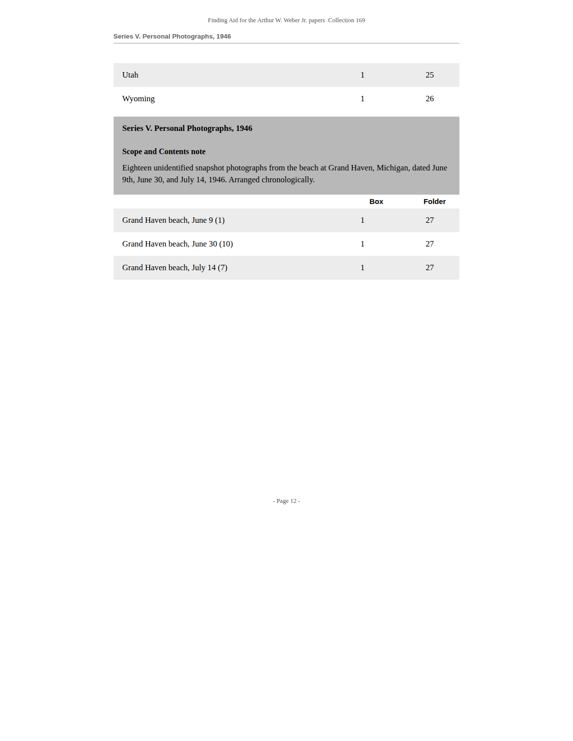Finding Aid for the Arthur W. Weber Jr. papers Collection 169
Series V. Personal Photographs, 1946
| Utah | 1 | 25 |
| Wyoming | 1 | 26 |
Series V. Personal Photographs, 1946
Scope and Contents note
Eighteen unidentified snapshot photographs from the beach at Grand Haven, Michigan, dated June 9th, June 30, and July 14, 1946. Arranged chronologically.
| | Box | Folder |
| Grand Haven beach, June 9 (1) | 1 | 27 |
| Grand Haven beach, June 30 (10) | 1 | 27 |
| Grand Haven beach, July 14 (7) | 1 | 27 |
- Page 12 -